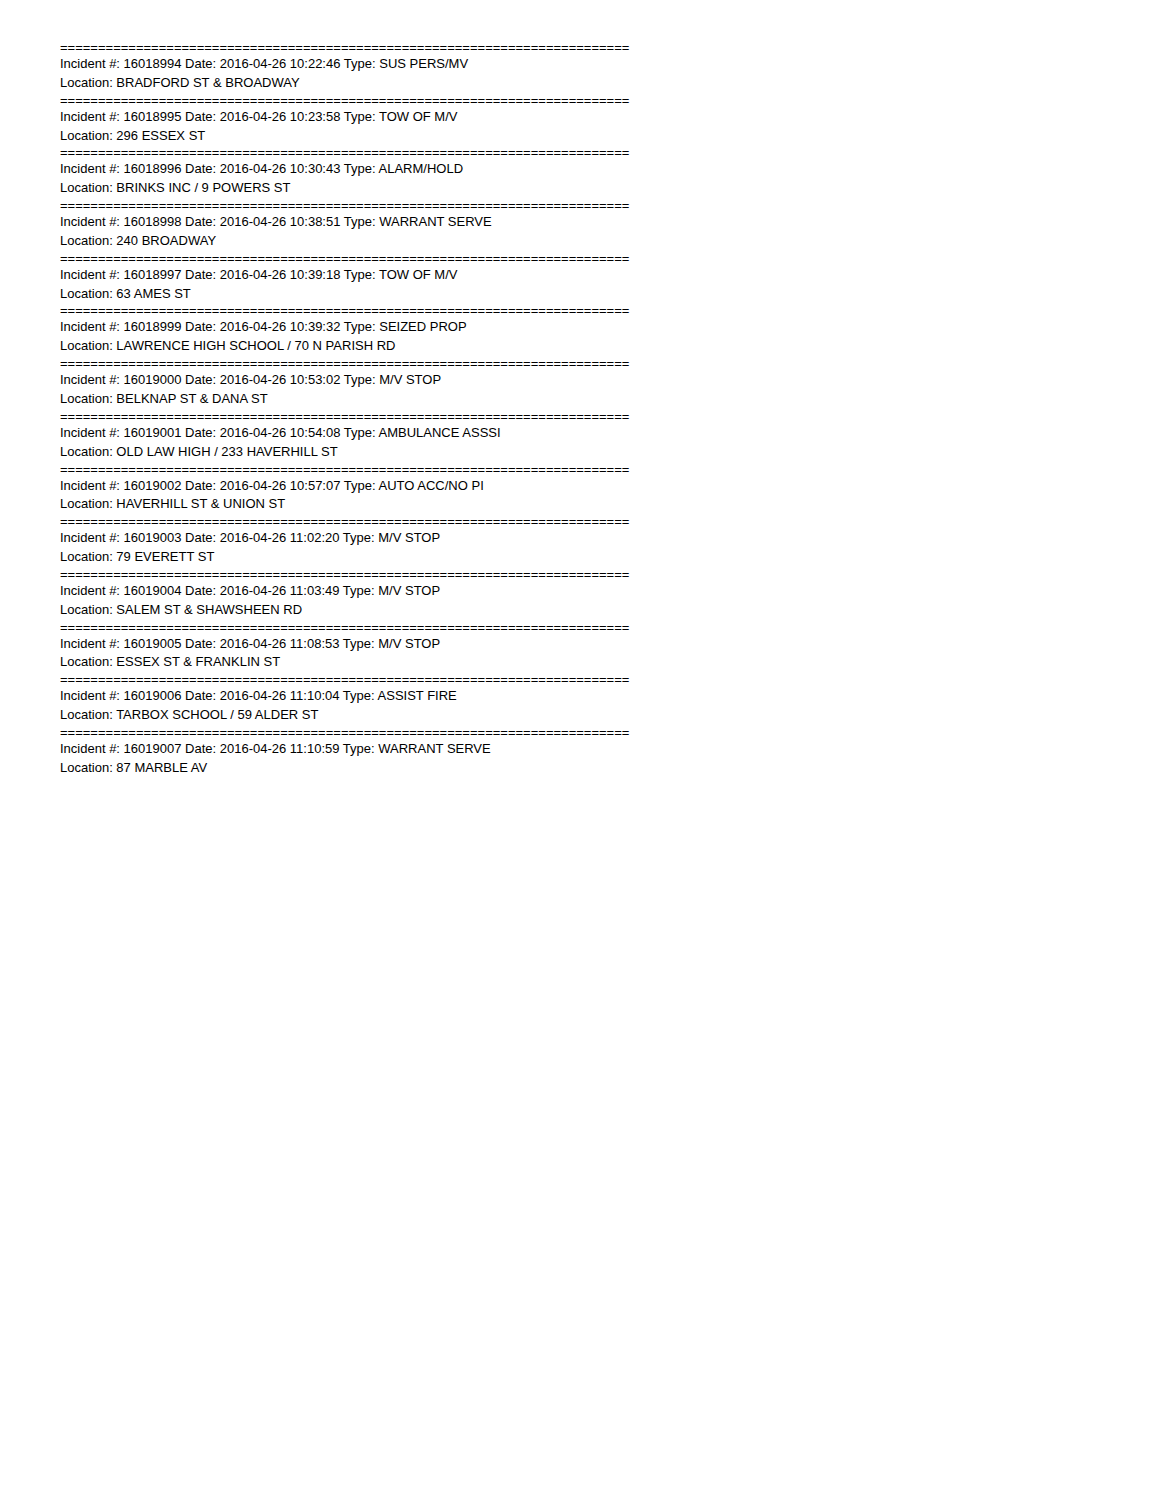===========================================================================
Incident #: 16018994 Date: 2016-04-26 10:22:46 Type: SUS PERS/MV
Location: BRADFORD ST & BROADWAY
===========================================================================
Incident #: 16018995 Date: 2016-04-26 10:23:58 Type: TOW OF M/V
Location: 296 ESSEX ST
===========================================================================
Incident #: 16018996 Date: 2016-04-26 10:30:43 Type: ALARM/HOLD
Location: BRINKS INC / 9 POWERS ST
===========================================================================
Incident #: 16018998 Date: 2016-04-26 10:38:51 Type: WARRANT SERVE
Location: 240 BROADWAY
===========================================================================
Incident #: 16018997 Date: 2016-04-26 10:39:18 Type: TOW OF M/V
Location: 63 AMES ST
===========================================================================
Incident #: 16018999 Date: 2016-04-26 10:39:32 Type: SEIZED PROP
Location: LAWRENCE HIGH SCHOOL / 70 N PARISH RD
===========================================================================
Incident #: 16019000 Date: 2016-04-26 10:53:02 Type: M/V STOP
Location: BELKNAP ST & DANA ST
===========================================================================
Incident #: 16019001 Date: 2016-04-26 10:54:08 Type: AMBULANCE ASSSI
Location: OLD LAW HIGH / 233 HAVERHILL ST
===========================================================================
Incident #: 16019002 Date: 2016-04-26 10:57:07 Type: AUTO ACC/NO PI
Location: HAVERHILL ST & UNION ST
===========================================================================
Incident #: 16019003 Date: 2016-04-26 11:02:20 Type: M/V STOP
Location: 79 EVERETT ST
===========================================================================
Incident #: 16019004 Date: 2016-04-26 11:03:49 Type: M/V STOP
Location: SALEM ST & SHAWSHEEN RD
===========================================================================
Incident #: 16019005 Date: 2016-04-26 11:08:53 Type: M/V STOP
Location: ESSEX ST & FRANKLIN ST
===========================================================================
Incident #: 16019006 Date: 2016-04-26 11:10:04 Type: ASSIST FIRE
Location: TARBOX SCHOOL / 59 ALDER ST
===========================================================================
Incident #: 16019007 Date: 2016-04-26 11:10:59 Type: WARRANT SERVE
Location: 87 MARBLE AV